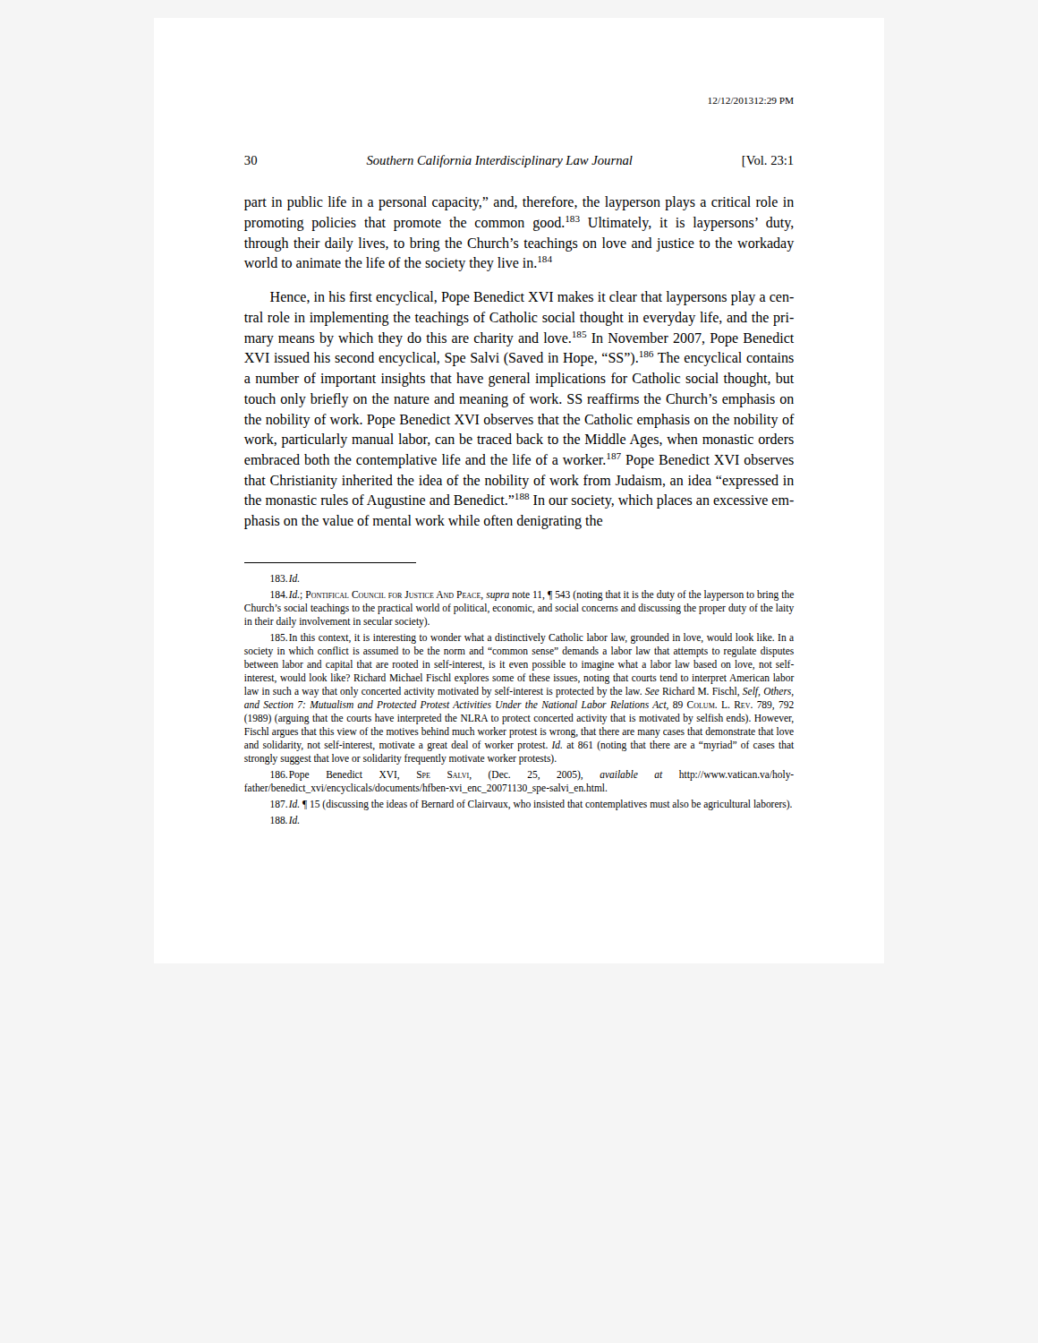12/12/201312:29 PM
30 Southern California Interdisciplinary Law Journal [Vol. 23:1
part in public life in a personal capacity,” and, therefore, the layperson plays a critical role in promoting policies that promote the common good.183 Ultimately, it is laypersons’ duty, through their daily lives, to bring the Church’s teachings on love and justice to the workaday world to animate the life of the society they live in.184
Hence, in his first encyclical, Pope Benedict XVI makes it clear that laypersons play a central role in implementing the teachings of Catholic social thought in everyday life, and the primary means by which they do this are charity and love.185 In November 2007, Pope Benedict XVI issued his second encyclical, Spe Salvi (Saved in Hope, “SS”).186 The encyclical contains a number of important insights that have general implications for Catholic social thought, but touch only briefly on the nature and meaning of work. SS reaffirms the Church’s emphasis on the nobility of work. Pope Benedict XVI observes that the Catholic emphasis on the nobility of work, particularly manual labor, can be traced back to the Middle Ages, when monastic orders embraced both the contemplative life and the life of a worker.187 Pope Benedict XVI observes that Christianity inherited the idea of the nobility of work from Judaism, an idea “expressed in the monastic rules of Augustine and Benedict.”188 In our society, which places an excessive emphasis on the value of mental work while often denigrating the
183. Id.
184. Id.; Pontifical Council for Justice And Peace, supra note 11, ¶ 543 (noting that it is the duty of the layperson to bring the Church’s social teachings to the practical world of political, economic, and social concerns and discussing the proper duty of the laity in their daily involvement in secular society).
185. In this context, it is interesting to wonder what a distinctively Catholic labor law, grounded in love, would look like. In a society in which conflict is assumed to be the norm and “common sense” demands a labor law that attempts to regulate disputes between labor and capital that are rooted in self-interest, is it even possible to imagine what a labor law based on love, not self-interest, would look like? Richard Michael Fischl explores some of these issues, noting that courts tend to interpret American labor law in such a way that only concerted activity motivated by self-interest is protected by the law. See Richard M. Fischl, Self, Others, and Section 7: Mutualism and Protected Protest Activities Under the National Labor Relations Act, 89 Colum. L. Rev. 789, 792 (1989) (arguing that the courts have interpreted the NLRA to protect concerted activity that is motivated by selfish ends). However, Fischl argues that this view of the motives behind much worker protest is wrong, that there are many cases that demonstrate that love and solidarity, not self-interest, motivate a great deal of worker protest. Id. at 861 (noting that there are a “myriad” of cases that strongly suggest that love or solidarity frequently motivate worker protests).
186. Pope Benedict XVI, Spe Salvi, (Dec. 25, 2005), available at http://www.vatican.va/holy-father/benedict_xvi/encyclicals/documents/hfben-xvi_enc_20071130_spe-salvi_en.html.
187. Id. ¶ 15 (discussing the ideas of Bernard of Clairvaux, who insisted that contemplatives must also be agricultural laborers).
188. Id.